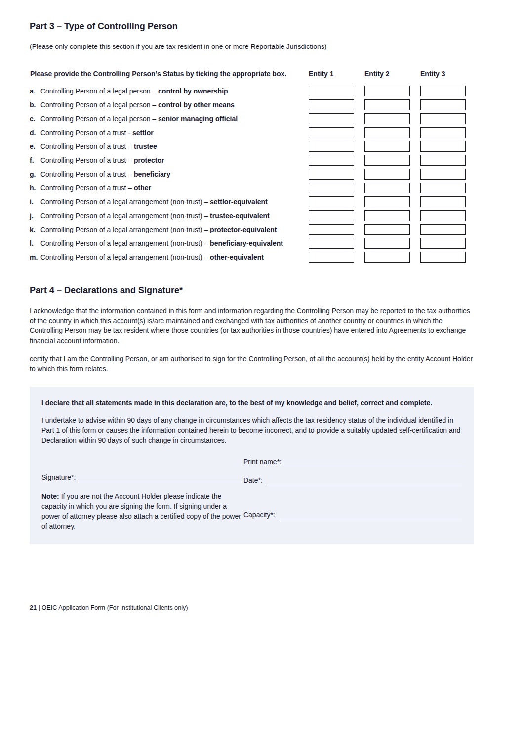Part 3 – Type of Controlling Person
(Please only complete this section if you are tax resident in one or more Reportable Jurisdictions)
| Please provide the Controlling Person’s Status by ticking the appropriate box. | Entity 1 | Entity 2 | Entity 3 |
| --- | --- | --- | --- |
| a. Controlling Person of a legal person – control by ownership | | | |
| b. Controlling Person of a legal person – control by other means | | | |
| c. Controlling Person of a legal person – senior managing official | | | |
| d. Controlling Person of a trust - settlor | | | |
| e. Controlling Person of a trust – trustee | | | |
| f. Controlling Person of a trust – protector | | | |
| g. Controlling Person of a trust – beneficiary | | | |
| h. Controlling Person of a trust – other | | | |
| i. Controlling Person of a legal arrangement (non-trust) – settlor-equivalent | | | |
| j. Controlling Person of a legal arrangement (non-trust) – trustee-equivalent | | | |
| k. Controlling Person of a legal arrangement (non-trust) – protector-equivalent | | | |
| l. Controlling Person of a legal arrangement (non-trust) – beneficiary-equivalent | | | |
| m. Controlling Person of a legal arrangement (non-trust) – other-equivalent | | | |
Part 4 – Declarations and Signature*
I acknowledge that the information contained in this form and information regarding the Controlling Person may be reported to the tax authorities of the country in which this account(s) is/are maintained and exchanged with tax authorities of another country or countries in which the Controlling Person may be tax resident where those countries (or tax authorities in those countries) have entered into Agreements to exchange financial account information.
certify that I am the Controlling Person, or am authorised to sign for the Controlling Person, of all the account(s) held by the entity Account Holder to which this form relates.
I declare that all statements made in this declaration are, to the best of my knowledge and belief, correct and complete.
I undertake to advise within 90 days of any change in circumstances which affects the tax residency status of the individual identified in Part 1 of this form or causes the information contained herein to become incorrect, and to provide a suitably updated self-certification and Declaration within 90 days of such change in circumstances.
| Signature*: Note: If you are not the Account Holder please indicate the capacity in which you are signing the form. If signing under a power of attorney please also attach a certified copy of the power of attorney. | Print name*: Date*: Capacity*: |
21 | OEIC Application Form (For Institutional Clients only)